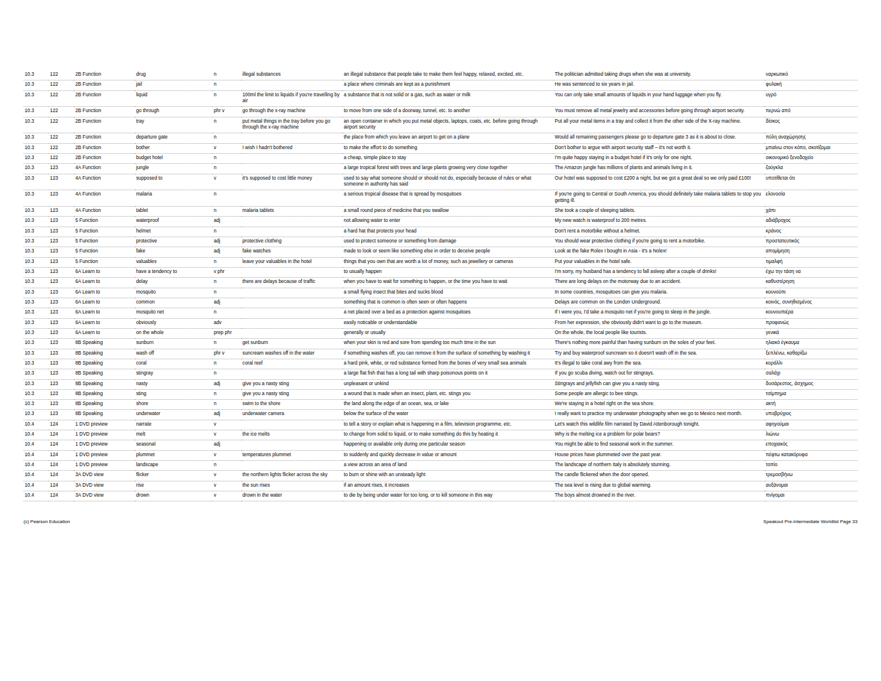| 10.3 | 122 | 2B Function | drug | n | illegal substances | an illegal substance that people take to make them feel happy, relaxed, excited, etc. | The politician admitted taking drugs when she was at university. | ναρκωτικό |
| 10.3 | 122 | 2B Function | jail | n | | a place where criminals are kept as a punishment | He was sentenced to six years in jail. | φυλακή |
| 10.3 | 122 | 2B Function | liquid | n | 100ml the limit to liquids if you're travelling by air | a substance that is not solid or a gas, such as water or milk | You can only take small amounts of liquids in your hand luggage when you fly. | υγρό |
| 10.3 | 122 | 2B Function | go through | phr v | go through the x-ray machine | to move from one side of a doorway, tunnel, etc. to another | You must remove all metal jewelry and accessories before going through airport security. | περνώ από |
| 10.3 | 122 | 2B Function | tray | n | put metal things in the tray before you go through the x-ray machine | an open container in which you put metal objects, laptops, coats, etc. before going through airport security | Put all your metal items in a tray and collect it from the other side of the X-ray machine. | δίσκος |
| 10.3 | 122 | 2B Function | departure gate | n | | the place from which you leave an airport to get on a plane | Would all remaining passengers please go to departure gate 3 as it is about to close. | πύλη αναχώρησης |
| 10.3 | 122 | 2B Function | bother | v | I wish I hadn't bothered | to make the effort to do something | Don't bother to argue with airport security staff – it's not worth it. | μπαίνω στον κόπο, σκοτίζομαι |
| 10.3 | 122 | 2B Function | budget hotel | n | | a cheap, simple place to stay | I'm quite happy staying in a budget hotel if it's only for one night. | οικονομικό ξενοδοχείο |
| 10.3 | 123 | 4A Function | jungle | n | | a large tropical forest with trees and large plants growing very close together | The Amazon jungle has millions of plants and animals living in it. | ζούγκλα |
| 10.3 | 123 | 4A Function | supposed to | v | it's supposed to cost little money | used to say what someone should or should not do, especially because of rules or what someone in authority has said | Our hotel was supposed to cost £200 a night, but we got a great deal so we only paid £100! | υποτίθεται ότι |
| 10.3 | 123 | 4A Function | malaria | n | | a serious tropical disease that is spread by mosquitoes | If you're going to Central or South America, you should definitely take malaria tablets to stop you getting ill. | ελονοσία |
| 10.3 | 123 | 4A Function | tablet | n | malaria tablets | a small round piece of medicine that you swallow | She took a couple of sleeping tablets. | χάπι |
| 10.3 | 123 | 5 Function | waterproof | adj | | not allowing water to enter | My new watch is waterproof to 200 metres. | αδιάβροχος |
| 10.3 | 123 | 5 Function | helmet | n | | a hard hat that protects your head | Don't rent a motorbike without a helmet. | κράνος |
| 10.3 | 123 | 5 Function | protective | adj | protective clothing | used to protect someone or something from damage | You should wear protective clothing if you're going to rent a motorbike. | προστατευτικός |
| 10.3 | 123 | 5 Function | fake | adj | fake watches | made to look or seem like something else in order to deceive people | Look at the fake Rolex I bought in Asia - it's a Nolex! | απομίμηση |
| 10.3 | 123 | 5 Function | valuables | n | leave your valuables in the hotel | things that you own that are worth a lot of money, such as jewellery or cameras | Put your valuables in the hotel safe. | τιμαλφή |
| 10.3 | 123 | 6A Learn to | have a tendency to | v phr | | to usually happen | I'm sorry, my husband has a tendency to fall asleep after a couple of drinks! | έχω την τάση να |
| 10.3 | 123 | 6A Learn to | delay | n | there are delays because of traffic | when you have to wait for something to happen, or the time you have to wait | There are long delays on the motorway due to an accident. | καθυστέρηση |
| 10.3 | 123 | 6A Learn to | mosquito | n | | a small flying insect that bites and sucks blood | In some countries, mosquitoes can give you malaria. | κουνούπι |
| 10.3 | 123 | 6A Learn to | common | adj | | something that is common is often seen or often happens | Delays are common on the London Underground. | κοινός, συνηθισμένος |
| 10.3 | 123 | 6A Learn to | mosquito net | n | | a net placed over a bed as a protection against mosquitoes | If I were you, I'd take a mosquito net if you're going to sleep in the jungle. | κουνουπιέρα |
| 10.3 | 123 | 6A Learn to | obviously | adv | | easily noticable or understandable | From her expression, she obviously didn't want to go to the museum. | προφανώς |
| 10.3 | 123 | 6A Learn to | on the whole | prep phr | | generally or usually | On the whole, the local people like tourists. | γενικά |
| 10.3 | 123 | 8B Speaking | sunburn | n | get sunburn | when your skin is red and sore from spending too much time in the sun | There's nothing more painful than having sunburn on the soles of your feet. | ηλιακό έγκαυμα |
| 10.3 | 123 | 8B Speaking | wash off | phr v | suncream washes off in the water | if something washes off, you can remove it from the surface of something by washing it | Try and buy waterproof suncream so it doesn't wash off in the sea. | ξεπλένω, καθαρίζω |
| 10.3 | 123 | 8B Speaking | coral | n | coral reef | a hard pink, white, or red substance formed from the bones of very small sea animals | It's illegal to take coral awy from the sea. | κοράλλι |
| 10.3 | 123 | 8B Speaking | stingray | n | | a large flat fish that has a long tail with sharp poisonous points on it | If you go scuba diving, watch out for stingrays. | σαλάχι |
| 10.3 | 123 | 8B Speaking | nasty | adj | give you a nasty sting | unpleasant or unkind | Stingrays and jellyfish can give you a nasty sting. | δυσάρεστος, άσχημος |
| 10.3 | 123 | 8B Speaking | sting | n | give you a nasty sting | a wound that is made when an insect, plant, etc. stings you | Some people are allergic to bee stings. | τσίμπημα |
| 10.3 | 123 | 8B Speaking | shore | n | swim to the shore | the land along the edge of an ocean, sea, or lake | We're staying in a hotel right on the sea shore. | ακτή |
| 10.3 | 123 | 8B Speaking | underwater | adj | underwater camera | below the surface of the water | I really want to practice my underwater photography when we go to Mexico next month. | υποβρύχιος |
| 10.4 | 124 | 1 DVD preview | narrate | v | | to tell a story or explain what is happening in a film, television programme, etc. | Let's watch this wildlife film narrated by David Attenborough tonight. | αφηγούμαι |
| 10.4 | 124 | 1 DVD preview | melt | v | the ice melts | to change from solid to liquid, or to make something do this by heating it | Why is the melting ice a problem for polar bears? | λιώνω |
| 10.4 | 124 | 1 DVD preview | seasonal | adj | | happening or available only during one particular season | You might be able to find seasonal work in the summer. | εποχιακός |
| 10.4 | 124 | 1 DVD preview | plummet | v | temperatures plummet | to suddenly and quickly decrease in value or amount | House prices have plummeted over the past year. | πέφτω κατακόρυφα |
| 10.4 | 124 | 1 DVD preview | landscape | n | | a view across an area of land | The landscape of northern Italy is absolutely stunning. | τοπίο |
| 10.4 | 124 | 3A DVD view | flicker | v | the northern lights flicker across the sky | to burn or shine with an unsteady light | The candle flickered when the door opened. | τρεμοσβήνω |
| 10.4 | 124 | 3A DVD view | rise | v | the sun rises | if an amount rises, it increases | The sea level is rising due to global warming. | αυξάνομαι |
| 10.4 | 124 | 3A DVD view | drown | v | drown in the water | to die by being under water for too long, or to kill someone in this way | The boys almost drowned in the river. | πνίγομαι |
(c) Pearson Education Speakout Pre-Intermediate Worldlist Page 33